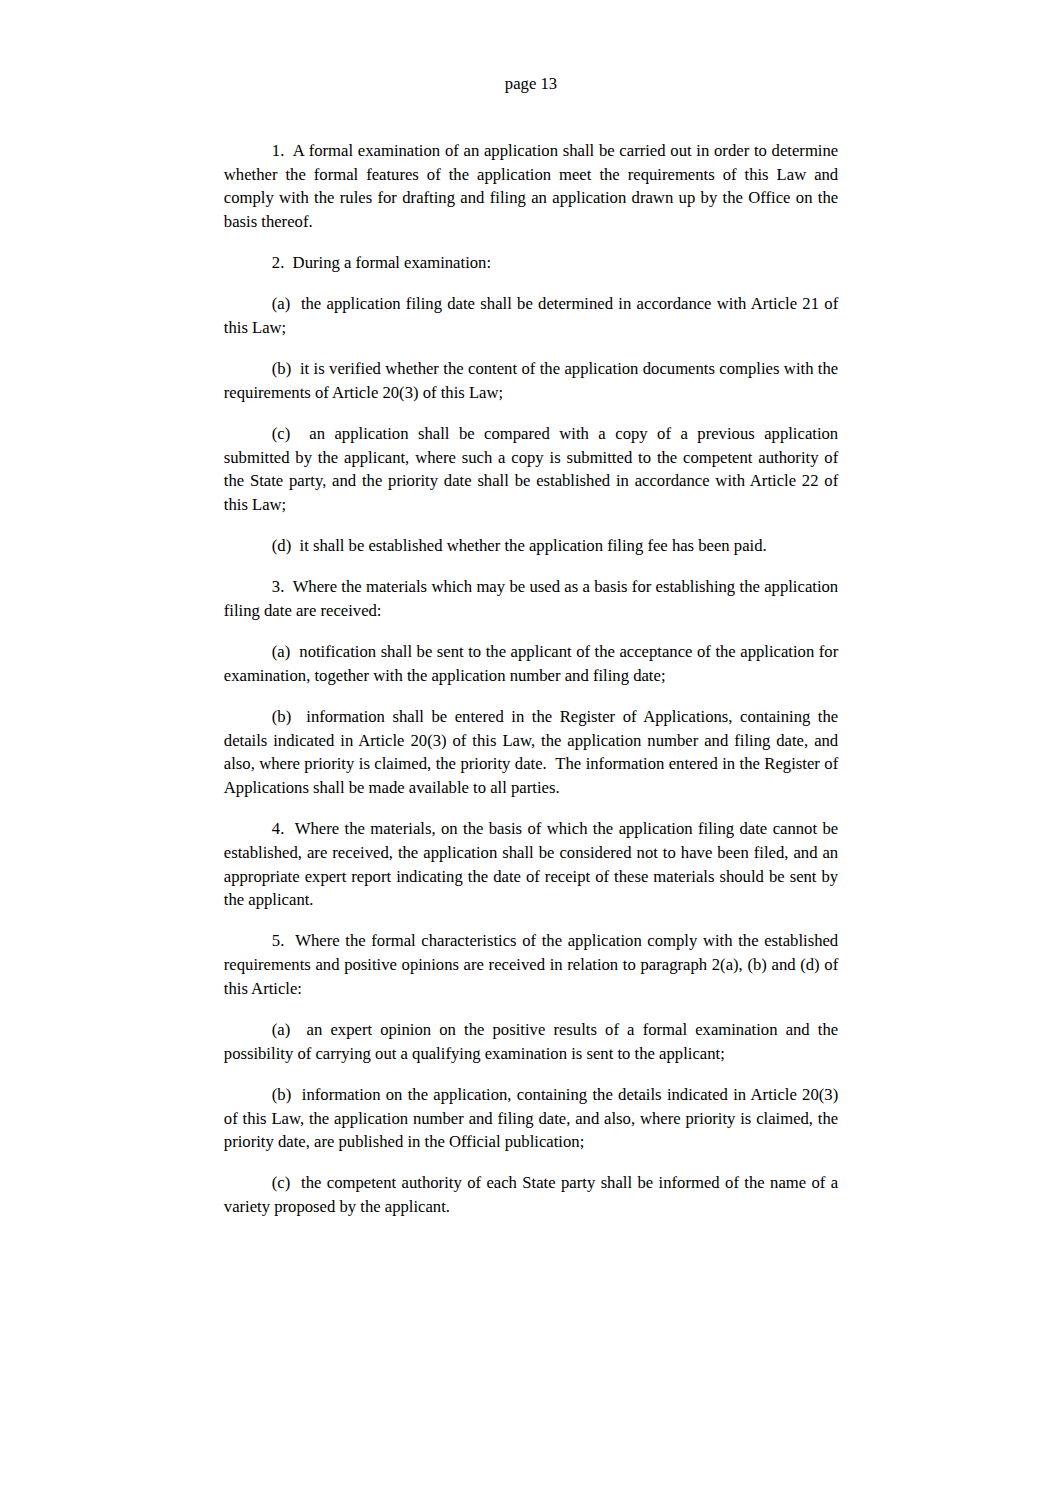page 13
1. A formal examination of an application shall be carried out in order to determine whether the formal features of the application meet the requirements of this Law and comply with the rules for drafting and filing an application drawn up by the Office on the basis thereof.
2. During a formal examination:
(a) the application filing date shall be determined in accordance with Article 21 of this Law;
(b) it is verified whether the content of the application documents complies with the requirements of Article 20(3) of this Law;
(c) an application shall be compared with a copy of a previous application submitted by the applicant, where such a copy is submitted to the competent authority of the State party, and the priority date shall be established in accordance with Article 22 of this Law;
(d) it shall be established whether the application filing fee has been paid.
3. Where the materials which may be used as a basis for establishing the application filing date are received:
(a) notification shall be sent to the applicant of the acceptance of the application for examination, together with the application number and filing date;
(b) information shall be entered in the Register of Applications, containing the details indicated in Article 20(3) of this Law, the application number and filing date, and also, where priority is claimed, the priority date. The information entered in the Register of Applications shall be made available to all parties.
4. Where the materials, on the basis of which the application filing date cannot be established, are received, the application shall be considered not to have been filed, and an appropriate expert report indicating the date of receipt of these materials should be sent by the applicant.
5. Where the formal characteristics of the application comply with the established requirements and positive opinions are received in relation to paragraph 2(a), (b) and (d) of this Article:
(a) an expert opinion on the positive results of a formal examination and the possibility of carrying out a qualifying examination is sent to the applicant;
(b) information on the application, containing the details indicated in Article 20(3) of this Law, the application number and filing date, and also, where priority is claimed, the priority date, are published in the Official publication;
(c) the competent authority of each State party shall be informed of the name of a variety proposed by the applicant.